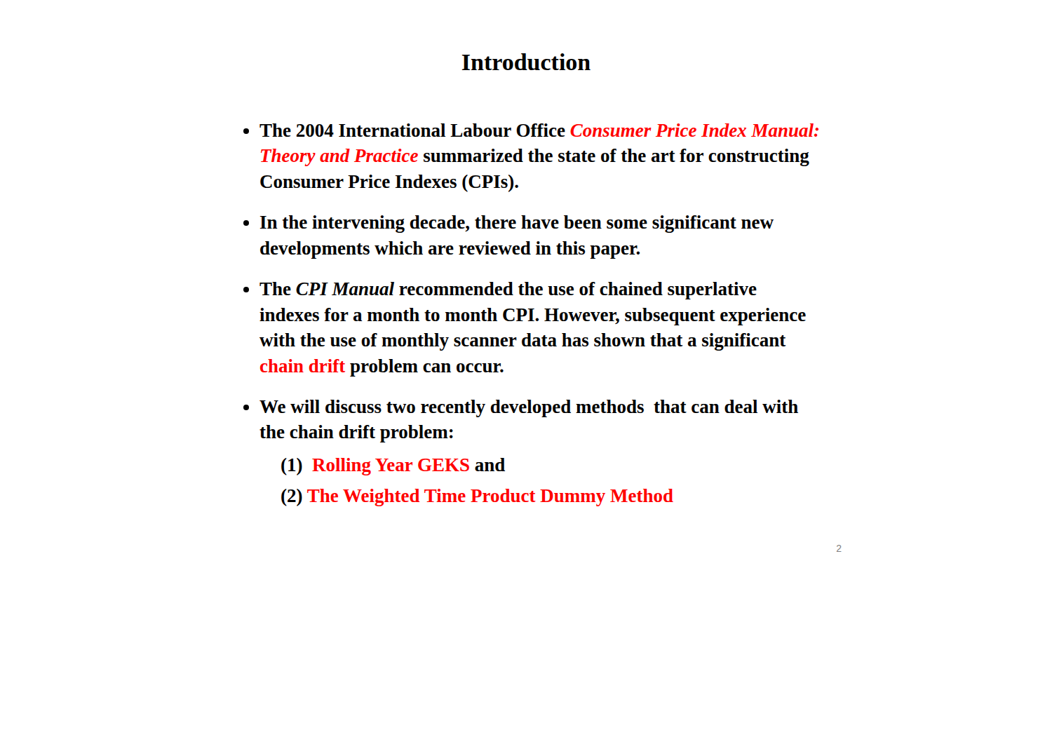Introduction
The 2004 International Labour Office Consumer Price Index Manual: Theory and Practice summarized the state of the art for constructing Consumer Price Indexes (CPIs).
In the intervening decade, there have been some significant new developments which are reviewed in this paper.
The CPI Manual recommended the use of chained superlative indexes for a month to month CPI. However, subsequent experience with the use of monthly scanner data has shown that a significant chain drift problem can occur.
We will discuss two recently developed methods that can deal with the chain drift problem:
(1) Rolling Year GEKS and
(2) The Weighted Time Product Dummy Method
2